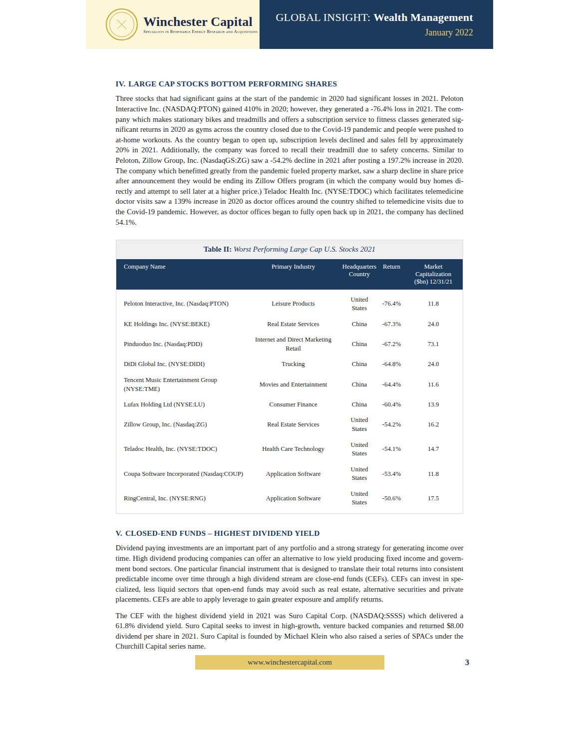Winchester Capital
Specialists in Renewable Energy Research and Acquisitions
GLOBAL INSIGHT: Wealth Management
January 2022
IV. Large Cap Stocks Bottom Performing Shares
Three stocks that had significant gains at the start of the pandemic in 2020 had significant losses in 2021. Peloton Interactive Inc. (NASDAQ:PTON) gained 410% in 2020; however, they generated a -76.4% loss in 2021. The company which makes stationary bikes and treadmills and offers a subscription service to fitness classes generated significant returns in 2020 as gyms across the country closed due to the Covid-19 pandemic and people were pushed to at-home workouts. As the country began to open up, subscription levels declined and sales fell by approximately 20% in 2021. Additionally, the company was forced to recall their treadmill due to safety concerns. Similar to Peloton, Zillow Group, Inc. (NasdaqGS:ZG) saw a -54.2% decline in 2021 after posting a 197.2% increase in 2020. The company which benefitted greatly from the pandemic fueled property market, saw a sharp decline in share price after announcement they would be ending its Zillow Offers program (in which the company would buy homes directly and attempt to sell later at a higher price.) Teladoc Health Inc. (NYSE:TDOC) which facilitates telemedicine doctor visits saw a 139% increase in 2020 as doctor offices around the country shifted to telemedicine visits due to the Covid-19 pandemic. However, as doctor offices began to fully open back up in 2021, the company has declined 54.1%.
Table II: Worst Performing Large Cap U.S. Stocks 2021
| Company Name | Primary Industry | Headquarters Country | Return | Market Capitalization ($bn) 12/31/21 |
| --- | --- | --- | --- | --- |
| Peloton Interactive, Inc. (Nasdaq:PTON) | Leisure Products | United States | -76.4% | 11.8 |
| KE Holdings Inc. (NYSE:BEKE) | Real Estate Services | China | -67.3% | 24.0 |
| Pinduoduo Inc. (Nasdaq:PDD) | Internet and Direct Marketing Retail | China | -67.2% | 73.1 |
| DiDi Global Inc. (NYSE:DIDI) | Trucking | China | -64.8% | 24.0 |
| Tencent Music Entertainment Group (NYSE:TME) | Movies and Entertainment | China | -64.4% | 11.6 |
| Lufax Holding Ltd (NYSE:LU) | Consumer Finance | China | -60.4% | 13.9 |
| Zillow Group, Inc. (Nasdaq:ZG) | Real Estate Services | United States | -54.2% | 16.2 |
| Teladoc Health, Inc. (NYSE:TDOC) | Health Care Technology | United States | -54.1% | 14.7 |
| Coupa Software Incorporated (Nasdaq:COUP) | Application Software | United States | -53.4% | 11.8 |
| RingCentral, Inc. (NYSE:RNG) | Application Software | United States | -50.6% | 17.5 |
V. Closed-End Funds – Highest Dividend Yield
Dividend paying investments are an important part of any portfolio and a strong strategy for generating income over time. High dividend producing companies can offer an alternative to low yield producing fixed income and government bond sectors. One particular financial instrument that is designed to translate their total returns into consistent predictable income over time through a high dividend stream are close-end funds (CEFs). CEFs can invest in specialized, less liquid sectors that open-end funds may avoid such as real estate, alternative securities and private placements. CEFs are able to apply leverage to gain greater exposure and amplify returns.
The CEF with the highest dividend yield in 2021 was Suro Capital Corp. (NASDAQ:SSSS) which delivered a 61.8% dividend yield. Suro Capital seeks to invest in high-growth, venture backed companies and returned $8.00 dividend per share in 2021. Suro Capital is founded by Michael Klein who also raised a series of SPACs under the Churchill Capital series name.
www.winchestercapital.com
3